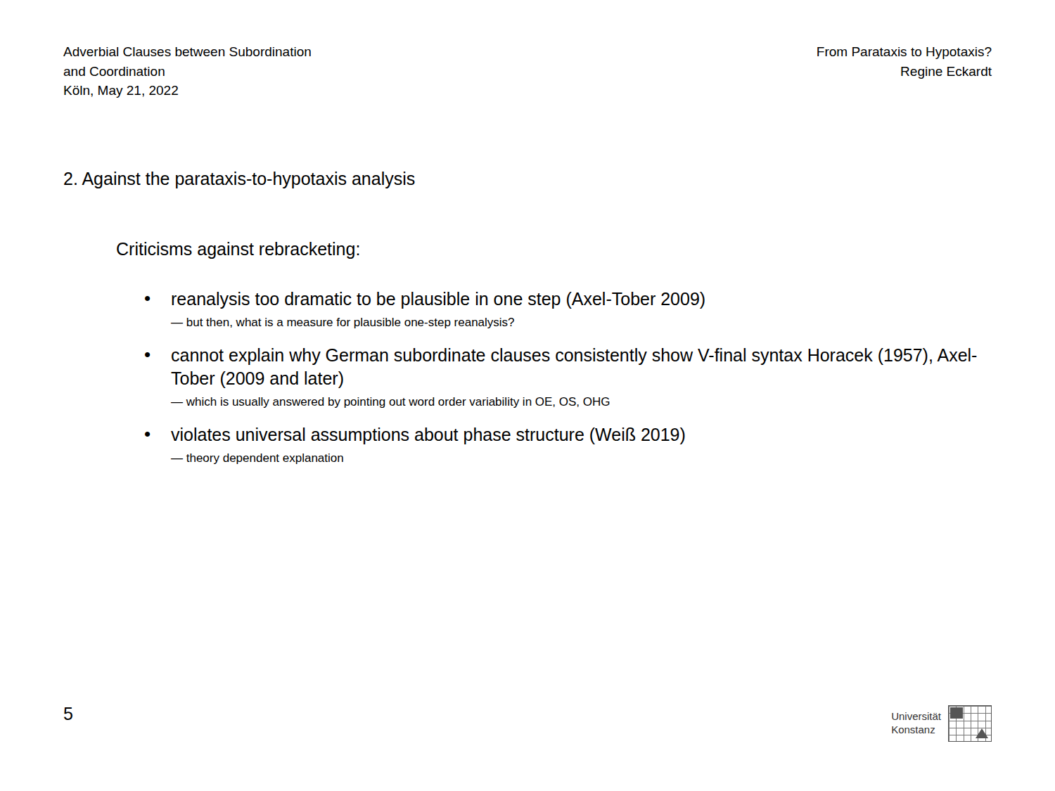Adverbial Clauses between Subordination
and Coordination
Köln, May 21, 2022
From Parataxis to Hypotaxis?
Regine Eckardt
2. Against the parataxis-to-hypotaxis analysis
Criticisms against rebracketing:
reanalysis too dramatic to be plausible in one step (Axel-Tober 2009) — but then, what is a measure for plausible one-step reanalysis?
cannot explain why German subordinate clauses consistently show V-final syntax Horacek (1957), Axel-Tober (2009 and later) — which is usually answered by pointing out word order variability in OE, OS, OHG
violates universal assumptions about phase structure (Weiß 2019) — theory dependent explanation
5
Universität
Konstanz